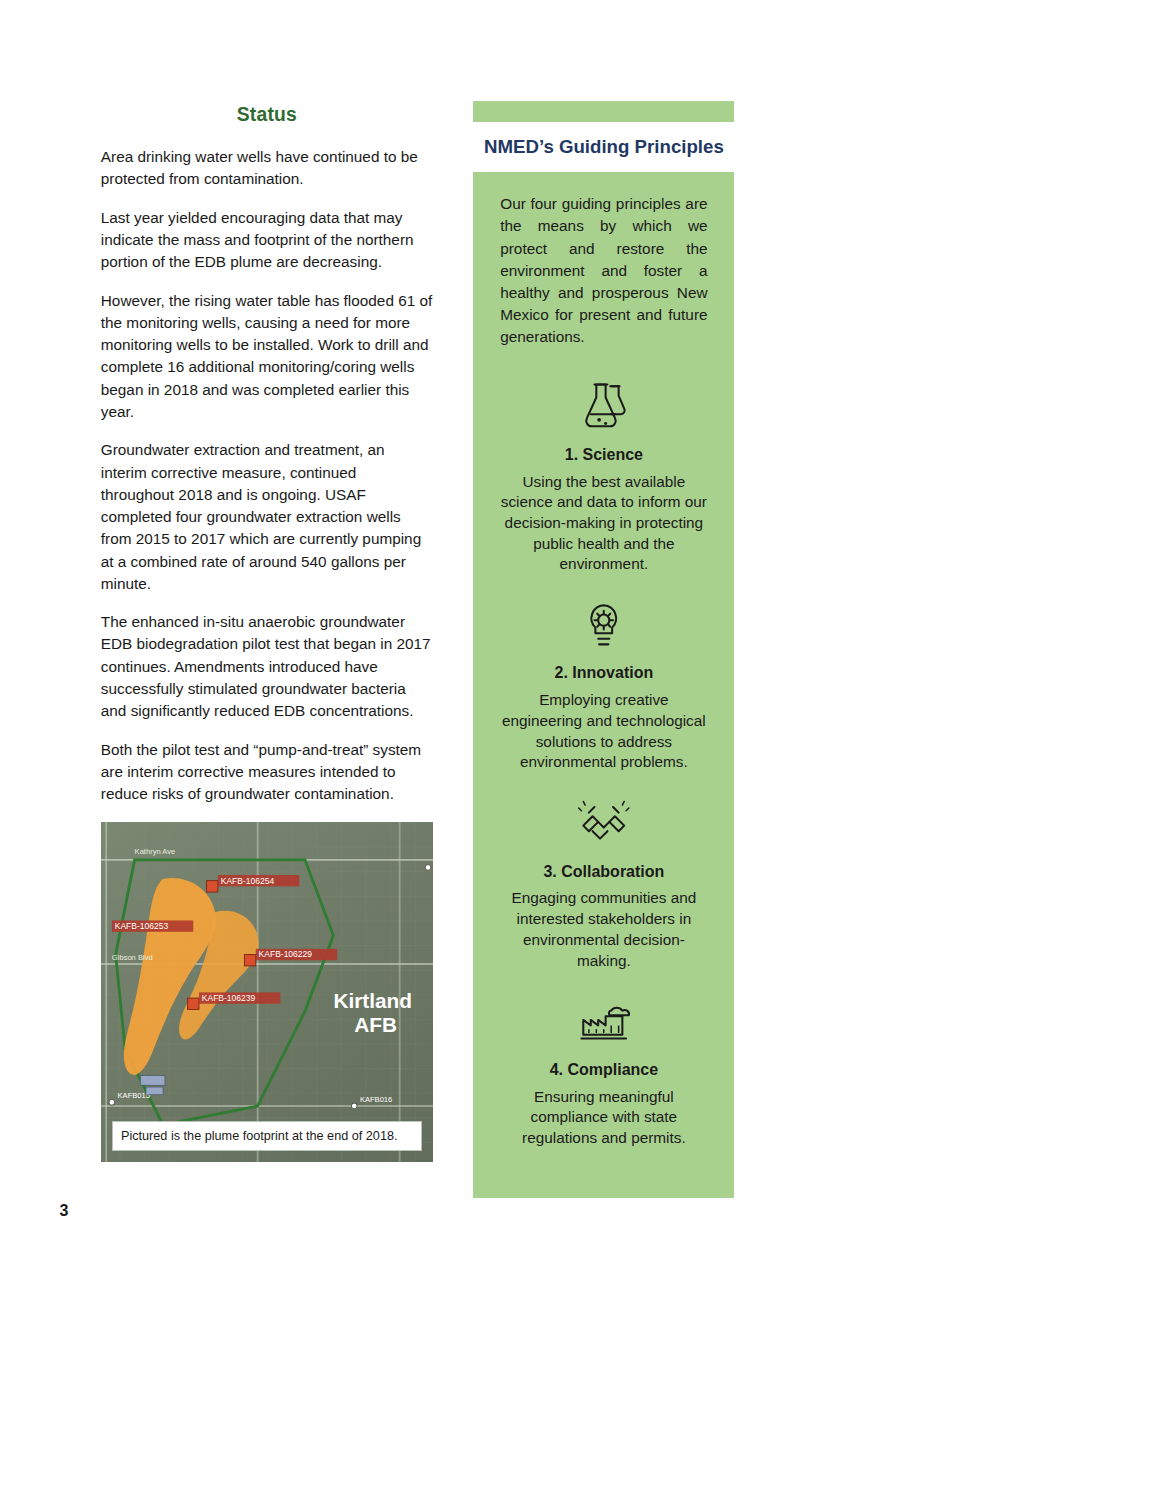Status
Area drinking water wells have continued to be protected from contamination.
Last year yielded encouraging data that may indicate the mass and footprint of the northern portion of the EDB plume are decreasing.
However, the rising water table has flooded 61 of the monitoring wells, causing a need for more monitoring wells to be installed. Work to drill and complete 16 additional monitoring/coring wells began in 2018 and was completed earlier this year.
Groundwater extraction and treatment, an interim corrective measure, continued throughout 2018 and is ongoing. USAF completed four groundwater extraction wells from 2015 to 2017 which are currently pumping at a combined rate of around 540 gallons per minute.
The enhanced in-situ anaerobic groundwater EDB biodegradation pilot test that began in 2017 continues. Amendments introduced have successfully stimulated groundwater bacteria and significantly reduced EDB concentrations.
Both the pilot test and “pump-and-treat” system are interim corrective measures intended to reduce risks of groundwater contamination.
KAFB-106254 KAFB-106229 KAFB-106239 KAFB-106253 KAFB023 KAFB016 KAFB015 Kathryn Ave Gibson Blvd Kirtland AFB
Pictured is the plume footprint at the end of 2018.
NMED’s Guiding Principles
Our four guiding principles are the means by which we protect and restore the environment and foster a healthy and prosperous New Mexico for present and future generations.
1. Science
Using the best available science and data to inform our decision-making in protecting public health and the environment.
2. Innovation
Employing creative engineering and technological solutions to address environmental problems.
3. Collaboration
Engaging communities and interested stakeholders in environmental decision-making.
4. Compliance
Ensuring meaningful compliance with state regulations and permits.
3